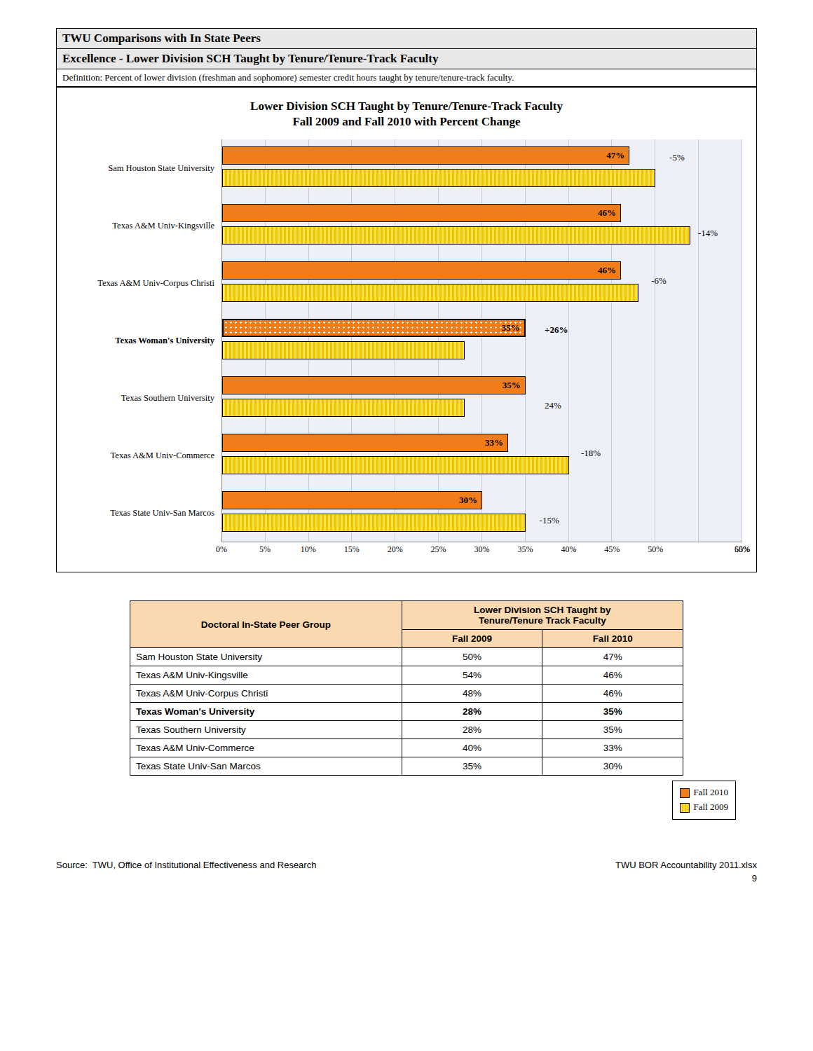TWU Comparisons with In State Peers
Excellence - Lower Division SCH Taught by Tenure/Tenure-Track Faculty
Definition: Percent of lower division (freshman and sophomore) semester credit hours taught by tenure/tenure-track faculty.
Lower Division SCH Taught by Tenure/Tenure-Track Faculty
Fall 2009 and Fall 2010 with Percent Change
Sam Houston State University
Texas A&M Univ-Kingsville
Texas A&M Univ-Corpus Christi
Texas Woman's University
Texas Southern University
Texas A&M Univ-Commerce
Texas State Univ-San Marcos
47%
-5%
46%
-14%
46%
-6%
35%
+26%
35%
24%
33%
-18%
30%
-15%
0%
5%
10%
15%
20%
25%
30%
35%
40%
45%
50%
55% 60%
Fall 2010
Fall 2009
| Doctoral In-State Peer Group | Lower Division SCH Taught by Tenure/Tenure Track Faculty |
| --- | --- |
| Fall 2009 | Fall 2010 |
| Sam Houston State University | 50% | 47% |
| Texas A&M Univ-Kingsville | 54% | 46% |
| Texas A&M Univ-Corpus Christi | 48% | 46% |
| Texas Woman's University | 28% | 35% |
| Texas Southern University | 28% | 35% |
| Texas A&M Univ-Commerce | 40% | 33% |
| Texas State Univ-San Marcos | 35% | 30% |
Source: TWU, Office of Institutional Effectiveness and Research
TWU BOR Accountability 2011.xlsx
9